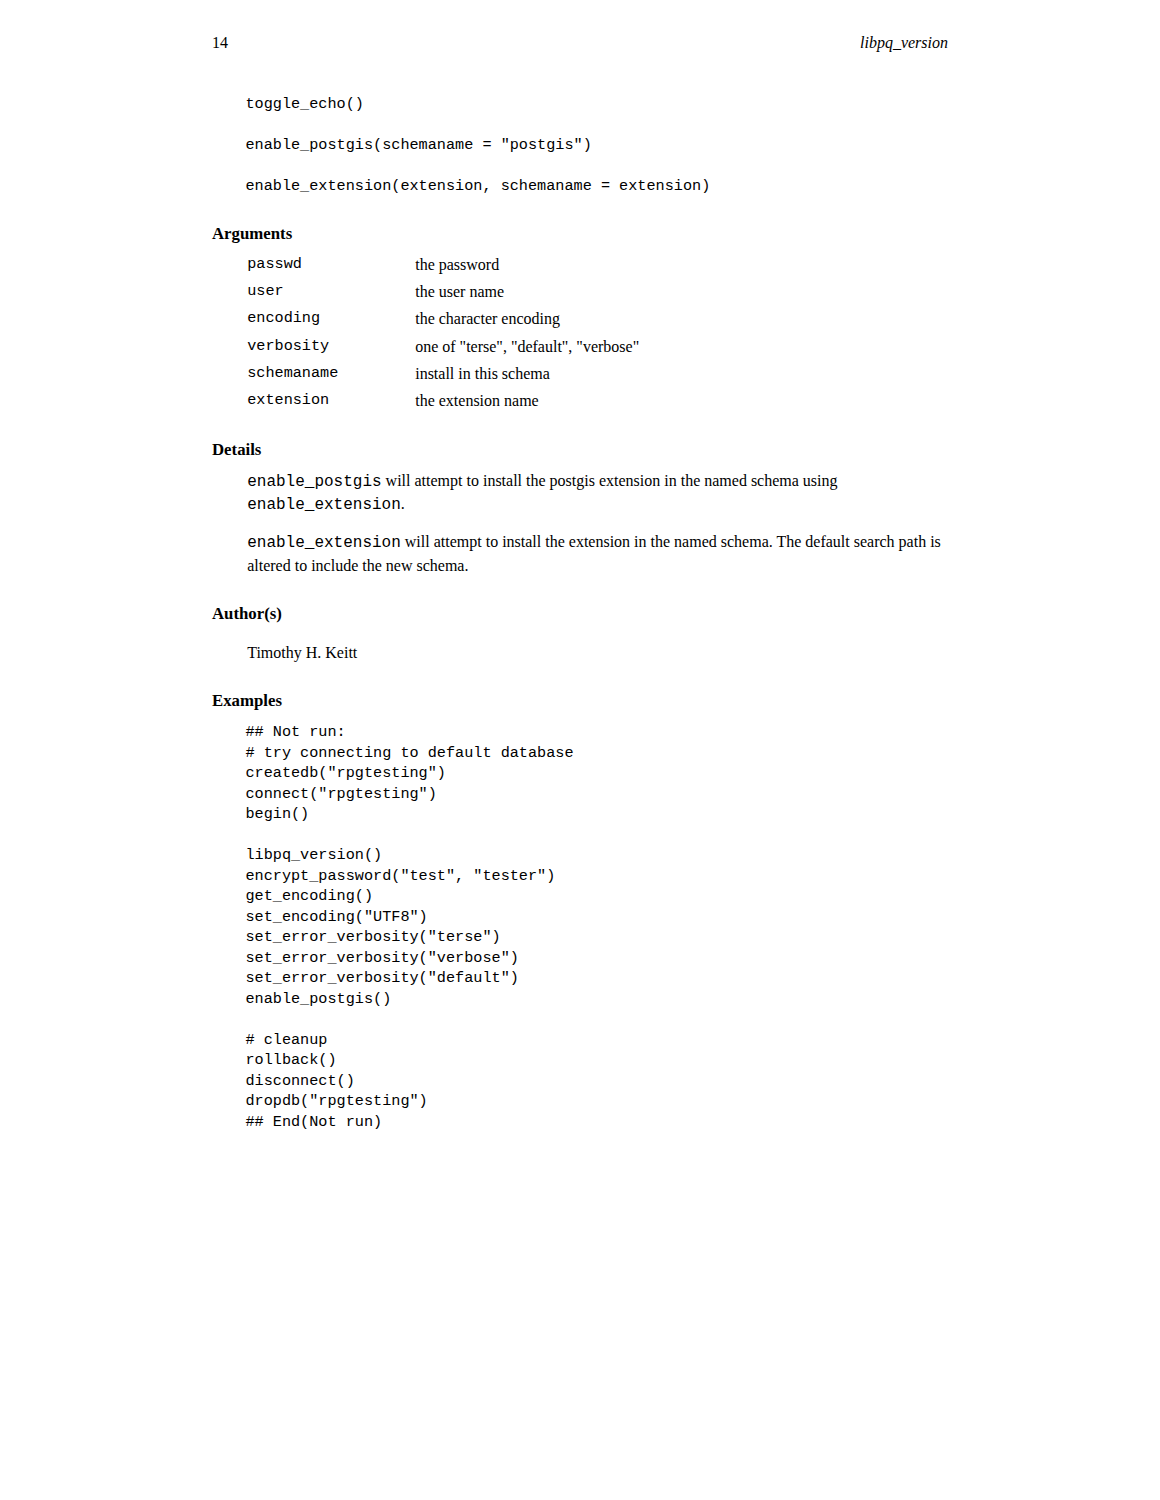14 libpq_version
toggle_echo()

enable_postgis(schemaname = "postgis")

enable_extension(extension, schemaname = extension)
Arguments
passwd
the password
user
the user name
encoding
the character encoding
verbosity
one of "terse", "default", "verbose"
schemaname
install in this schema
extension
the extension name
Details
enable_postgis will attempt to install the postgis extension in the named schema using enable_extension.
enable_extension will attempt to install the extension in the named schema. The default search path is altered to include the new schema.
Author(s)
Timothy H. Keitt
Examples
## Not run: 
# try connecting to default database
createdb("rpgtesting")
connect("rpgtesting")
begin()

libpq_version()
encrypt_password("test", "tester")
get_encoding()
set_encoding("UTF8")
set_error_verbosity("terse")
set_error_verbosity("verbose")
set_error_verbosity("default")
enable_postgis()

# cleanup
rollback()
disconnect()
dropdb("rpgtesting")
## End(Not run)